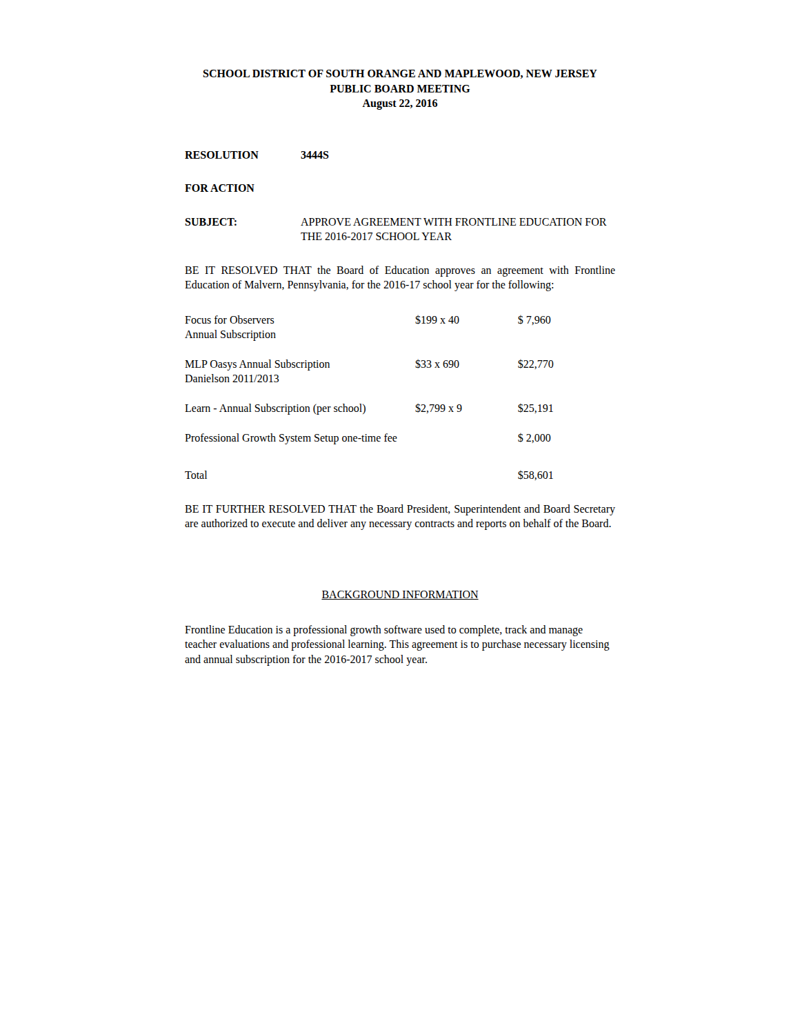SCHOOL DISTRICT OF SOUTH ORANGE AND MAPLEWOOD, NEW JERSEY
PUBLIC BOARD MEETING
August 22, 2016
RESOLUTION
3444S
FOR ACTION
SUBJECT:
APPROVE AGREEMENT WITH FRONTLINE EDUCATION FOR THE 2016-2017 SCHOOL YEAR
BE IT RESOLVED THAT the Board of Education approves an agreement with Frontline Education of Malvern, Pennsylvania, for the 2016-17 school year for the following:
| Focus for Observers Annual Subscription | $199 x 40 | $ 7,960 |
| MLP Oasys Annual Subscription Danielson 2011/2013 | $33 x 690 | $22,770 |
| Learn - Annual Subscription (per school) | $2,799 x 9 | $25,191 |
| Professional Growth System Setup one-time fee | | $ 2,000 |
| Total | | $58,601 |
BE IT FURTHER RESOLVED THAT the Board President, Superintendent and Board Secretary are authorized to execute and deliver any necessary contracts and reports on behalf of the Board.
BACKGROUND INFORMATION
Frontline Education is a professional growth software used to complete, track and manage teacher evaluations and professional learning. This agreement is to purchase necessary licensing and annual subscription for the 2016-2017 school year.